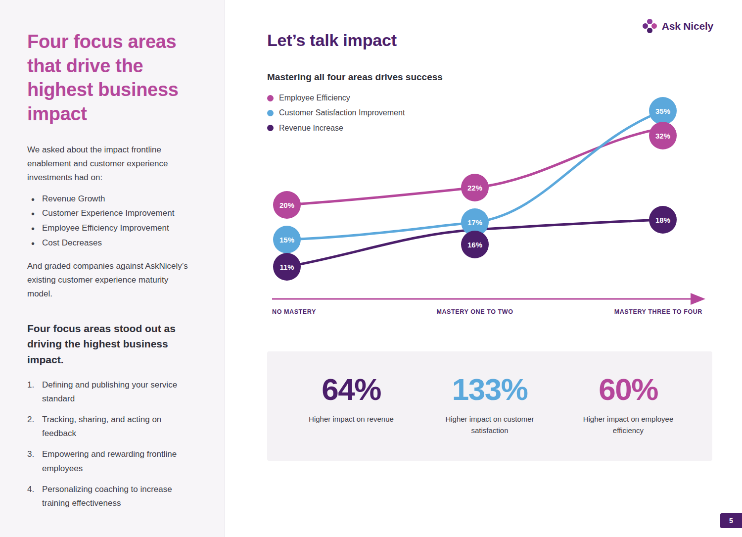Four focus areas that drive the highest business impact
We asked about the impact frontline enablement and customer experience investments had on:
Revenue Growth
Customer Experience Improvement
Employee Efficiency Improvement
Cost Decreases
And graded companies against AskNicely’s existing customer experience maturity model.
Four focus areas stood out as driving the highest business impact.
Defining and publishing your service standard
Tracking, sharing, and acting on feedback
Empowering and rewarding frontline employees
Personalizing coaching to increase training effectiveness
Ask Nicely
Let’s talk impact
Mastering all four areas drives success
Employee Efficiency
Customer Satisfaction Improvement
Revenue Increase
20% 15% 11% 22% 17% 16% 35% 32% 18% NO MASTERY MASTERY ONE TO TWO MASTERY THREE TO FOUR
64%
Higher impact on revenue
133%
Higher impact on customer satisfaction
60%
Higher impact on employee efficiency
5